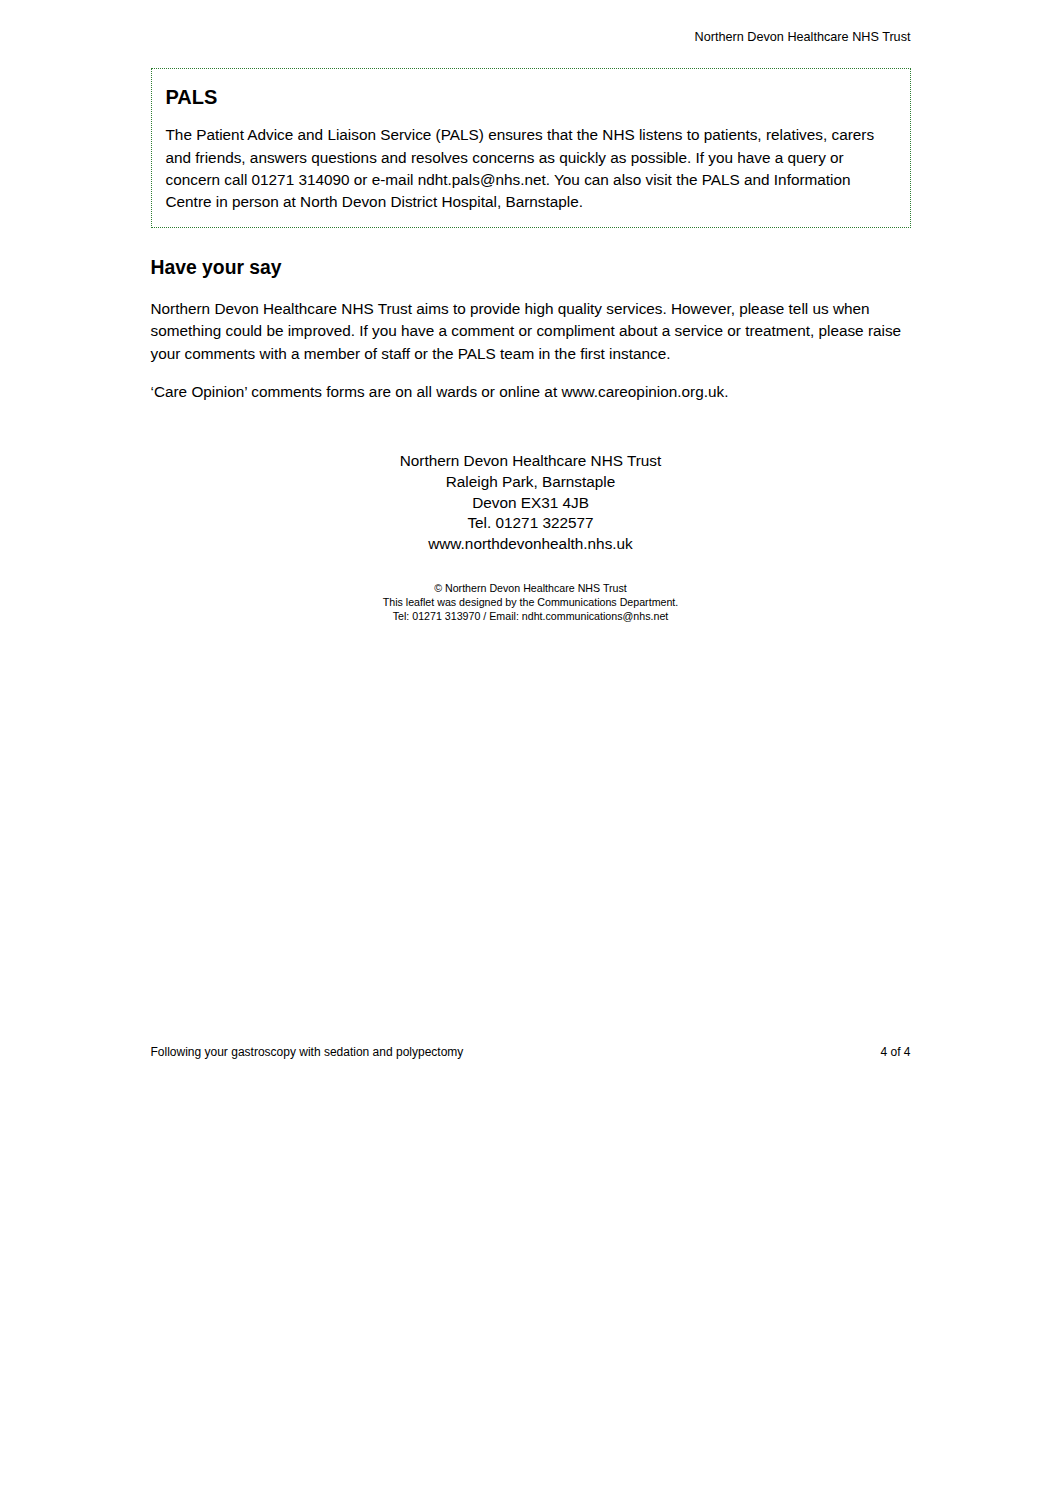Northern Devon Healthcare NHS Trust
PALS
The Patient Advice and Liaison Service (PALS) ensures that the NHS listens to patients, relatives, carers and friends, answers questions and resolves concerns as quickly as possible. If you have a query or concern call 01271 314090 or e-mail ndht.pals@nhs.net. You can also visit the PALS and Information Centre in person at North Devon District Hospital, Barnstaple.
Have your say
Northern Devon Healthcare NHS Trust aims to provide high quality services. However, please tell us when something could be improved. If you have a comment or compliment about a service or treatment, please raise your comments with a member of staff or the PALS team in the first instance.
‘Care Opinion’ comments forms are on all wards or online at www.careopinion.org.uk.
Northern Devon Healthcare NHS Trust
Raleigh Park, Barnstaple
Devon EX31 4JB
Tel. 01271 322577
www.northdevonhealth.nhs.uk
© Northern Devon Healthcare NHS Trust
This leaflet was designed by the Communications Department.
Tel: 01271 313970 / Email: ndht.communications@nhs.net
Following your gastroscopy with sedation and polypectomy 4 of 4